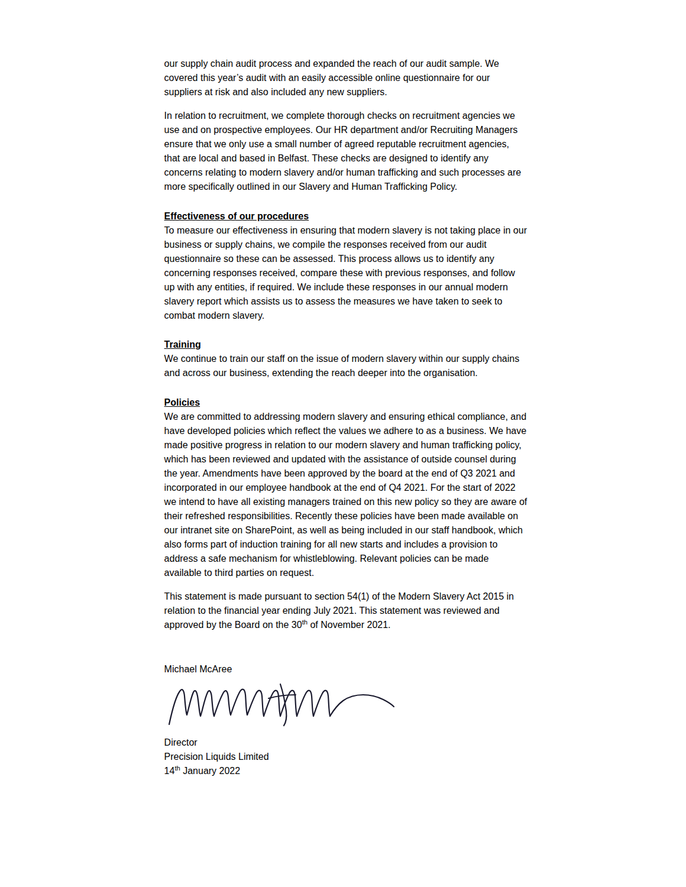our supply chain audit process and expanded the reach of our audit sample. We covered this year’s audit with an easily accessible online questionnaire for our suppliers at risk and also included any new suppliers.
In relation to recruitment, we complete thorough checks on recruitment agencies we use and on prospective employees. Our HR department and/or Recruiting Managers ensure that we only use a small number of agreed reputable recruitment agencies, that are local and based in Belfast. These checks are designed to identify any concerns relating to modern slavery and/or human trafficking and such processes are more specifically outlined in our Slavery and Human Trafficking Policy.
Effectiveness of our procedures
To measure our effectiveness in ensuring that modern slavery is not taking place in our business or supply chains, we compile the responses received from our audit questionnaire so these can be assessed. This process allows us to identify any concerning responses received, compare these with previous responses, and follow up with any entities, if required. We include these responses in our annual modern slavery report which assists us to assess the measures we have taken to seek to combat modern slavery.
Training
We continue to train our staff on the issue of modern slavery within our supply chains and across our business, extending the reach deeper into the organisation.
Policies
We are committed to addressing modern slavery and ensuring ethical compliance, and have developed policies which reflect the values we adhere to as a business. We have made positive progress in relation to our modern slavery and human trafficking policy, which has been reviewed and updated with the assistance of outside counsel during the year. Amendments have been approved by the board at the end of Q3 2021 and incorporated in our employee handbook at the end of Q4 2021. For the start of 2022 we intend to have all existing managers trained on this new policy so they are aware of their refreshed responsibilities. Recently these policies have been made available on our intranet site on SharePoint, as well as being included in our staff handbook, which also forms part of induction training for all new starts and includes a provision to address a safe mechanism for whistleblowing. Relevant policies can be made available to third parties on request.
This statement is made pursuant to section 54(1) of the Modern Slavery Act 2015 in relation to the financial year ending July 2021. This statement was reviewed and approved by the Board on the 30th of November 2021.
Michael McAree
Signature
Director Precision Liquids Limited 14th January 2022